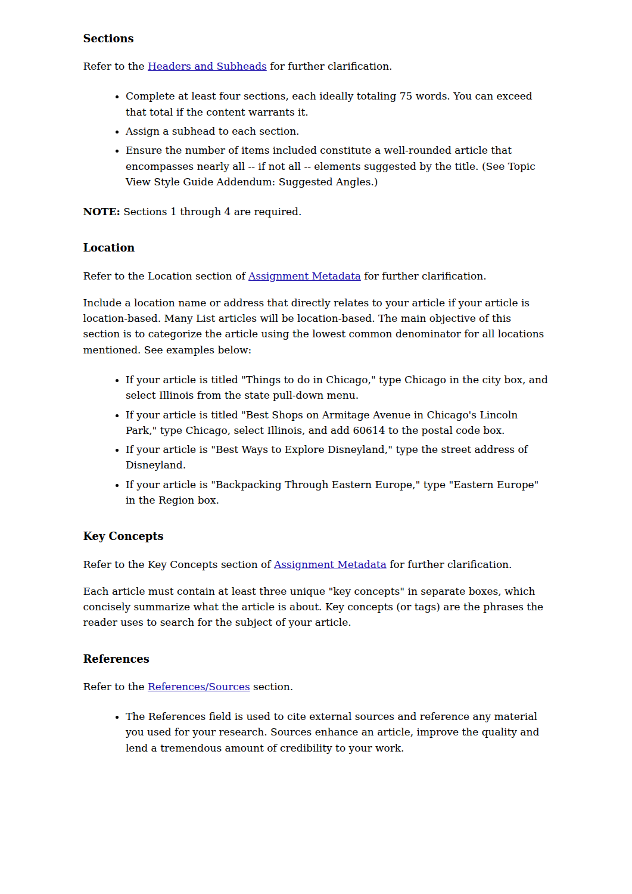Sections
Refer to the Headers and Subheads for further clarification.
Complete at least four sections, each ideally totaling 75 words. You can exceed that total if the content warrants it.
Assign a subhead to each section.
Ensure the number of items included constitute a well-rounded article that encompasses nearly all -- if not all -- elements suggested by the title. (See Topic View Style Guide Addendum: Suggested Angles.)
NOTE: Sections 1 through 4 are required.
Location
Refer to the Location section of Assignment Metadata for further clarification.
Include a location name or address that directly relates to your article if your article is location-based. Many List articles will be location-based. The main objective of this section is to categorize the article using the lowest common denominator for all locations mentioned. See examples below:
If your article is titled "Things to do in Chicago," type Chicago in the city box, and select Illinois from the state pull-down menu.
If your article is titled "Best Shops on Armitage Avenue in Chicago's Lincoln Park," type Chicago, select Illinois, and add 60614 to the postal code box.
If your article is "Best Ways to Explore Disneyland," type the street address of Disneyland.
If your article is "Backpacking Through Eastern Europe," type "Eastern Europe" in the Region box.
Key Concepts
Refer to the Key Concepts section of Assignment Metadata for further clarification.
Each article must contain at least three unique "key concepts" in separate boxes, which concisely summarize what the article is about. Key concepts (or tags) are the phrases the reader uses to search for the subject of your article.
References
Refer to the References/Sources section.
The References field is used to cite external sources and reference any material you used for your research. Sources enhance an article, improve the quality and lend a tremendous amount of credibility to your work.